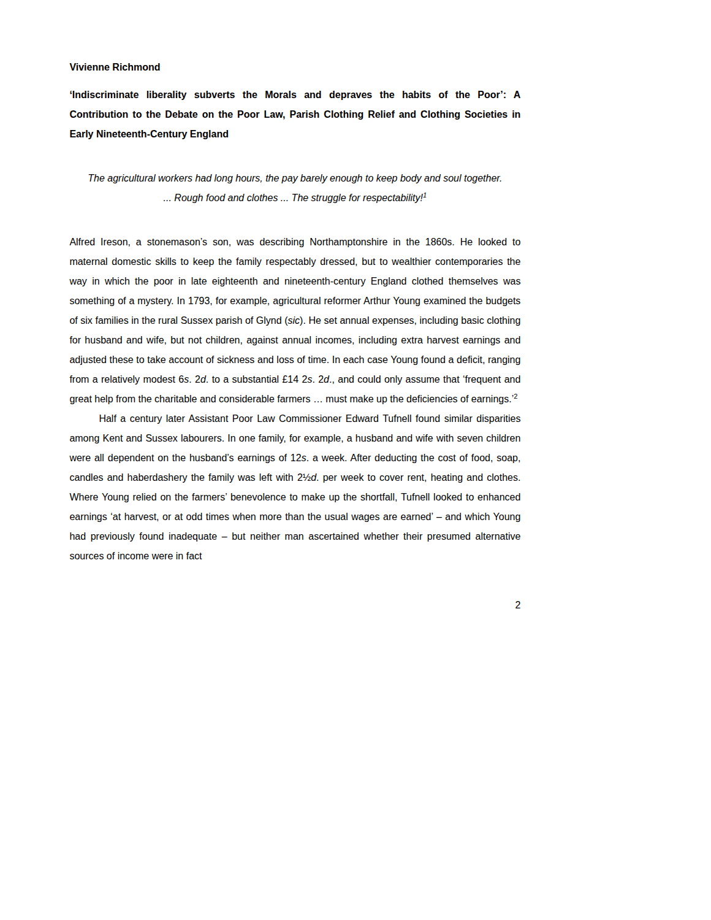Vivienne Richmond
‘Indiscriminate liberality subverts the Morals and depraves the habits of the Poor’: A Contribution to the Debate on the Poor Law, Parish Clothing Relief and Clothing Societies in Early Nineteenth-Century England
The agricultural workers had long hours, the pay barely enough to keep body and soul together. ... Rough food and clothes ... The struggle for respectability!1
Alfred Ireson, a stonemason’s son, was describing Northamptonshire in the 1860s. He looked to maternal domestic skills to keep the family respectably dressed, but to wealthier contemporaries the way in which the poor in late eighteenth and nineteenth-century England clothed themselves was something of a mystery. In 1793, for example, agricultural reformer Arthur Young examined the budgets of six families in the rural Sussex parish of Glynd (sic). He set annual expenses, including basic clothing for husband and wife, but not children, against annual incomes, including extra harvest earnings and adjusted these to take account of sickness and loss of time. In each case Young found a deficit, ranging from a relatively modest 6s. 2d. to a substantial £14 2s. 2d., and could only assume that ‘frequent and great help from the charitable and considerable farmers … must make up the deficiencies of earnings.’2
Half a century later Assistant Poor Law Commissioner Edward Tufnell found similar disparities among Kent and Sussex labourers. In one family, for example, a husband and wife with seven children were all dependent on the husband’s earnings of 12s. a week. After deducting the cost of food, soap, candles and haberdashery the family was left with 2½d. per week to cover rent, heating and clothes. Where Young relied on the farmers’ benevolence to make up the shortfall, Tufnell looked to enhanced earnings ‘at harvest, or at odd times when more than the usual wages are earned’ – and which Young had previously found inadequate – but neither man ascertained whether their presumed alternative sources of income were in fact
2